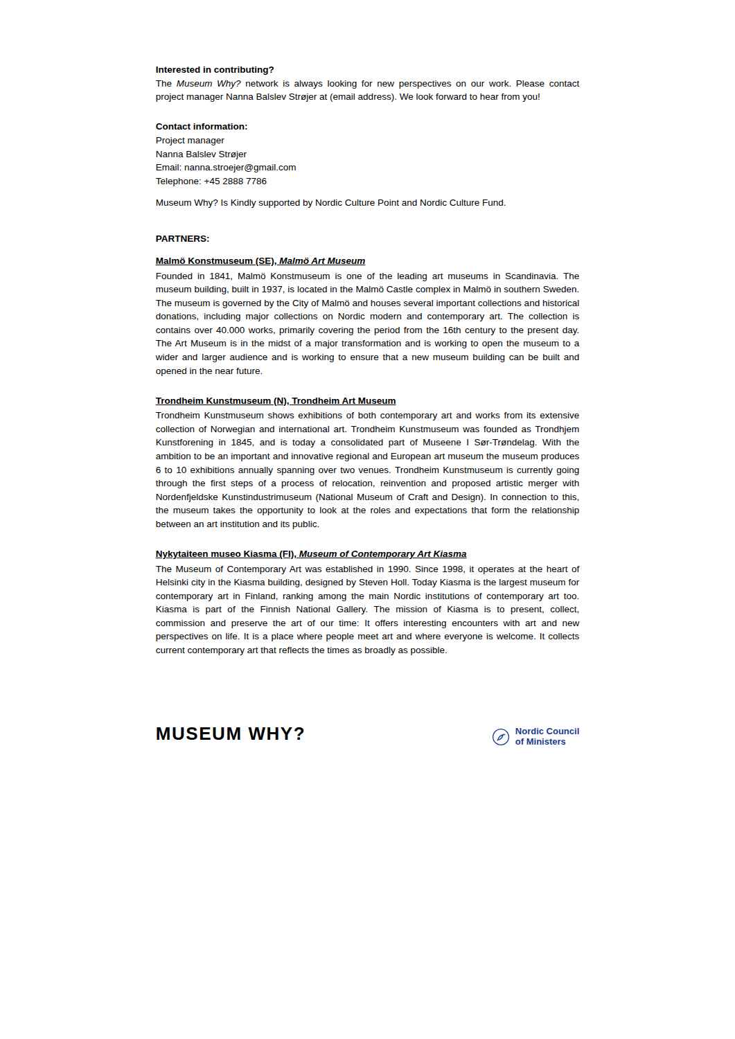Interested in contributing?
The Museum Why? network is always looking for new perspectives on our work. Please contact project manager Nanna Balslev Strøjer at (email address). We look forward to hear from you!
Contact information:
Project manager
Nanna Balslev Strøjer
Email: nanna.stroejer@gmail.com
Telephone: +45 2888 7786
Museum Why? Is Kindly supported by Nordic Culture Point and Nordic Culture Fund.
PARTNERS:
Malmö Konstmuseum (SE), Malmö Art Museum
Founded in 1841, Malmö Konstmuseum is one of the leading art museums in Scandinavia. The museum building, built in 1937, is located in the Malmö Castle complex in Malmö in southern Sweden. The museum is governed by the City of Malmö and houses several important collections and historical donations, including major collections on Nordic modern and contemporary art. The collection is contains over 40.000 works, primarily covering the period from the 16th century to the present day. The Art Museum is in the midst of a major transformation and is working to open the museum to a wider and larger audience and is working to ensure that a new museum building can be built and opened in the near future.
Trondheim Kunstmuseum (N), Trondheim Art Museum
Trondheim Kunstmuseum shows exhibitions of both contemporary art and works from its extensive collection of Norwegian and international art. Trondheim Kunstmuseum was founded as Trondhjem Kunstforening in 1845, and is today a consolidated part of Museene I Sør-Trøndelag. With the ambition to be an important and innovative regional and European art museum the museum produces 6 to 10 exhibitions annually spanning over two venues. Trondheim Kunstmuseum is currently going through the first steps of a process of relocation, reinvention and proposed artistic merger with Nordenfjeldske Kunstindustrimuseum (National Museum of Craft and Design). In connection to this, the museum takes the opportunity to look at the roles and expectations that form the relationship between an art institution and its public.
Nykytaiteen museo Kiasma (FI), Museum of Contemporary Art Kiasma
The Museum of Contemporary Art was established in 1990. Since 1998, it operates at the heart of Helsinki city in the Kiasma building, designed by Steven Holl. Today Kiasma is the largest museum for contemporary art in Finland, ranking among the main Nordic institutions of contemporary art too. Kiasma is part of the Finnish National Gallery. The mission of Kiasma is to present, collect, commission and preserve the art of our time: It offers interesting encounters with art and new perspectives on life. It is a place where people meet art and where everyone is welcome. It collects current contemporary art that reflects the times as broadly as possible.
MUSEUM WHY?
Nordic Council
of Ministers